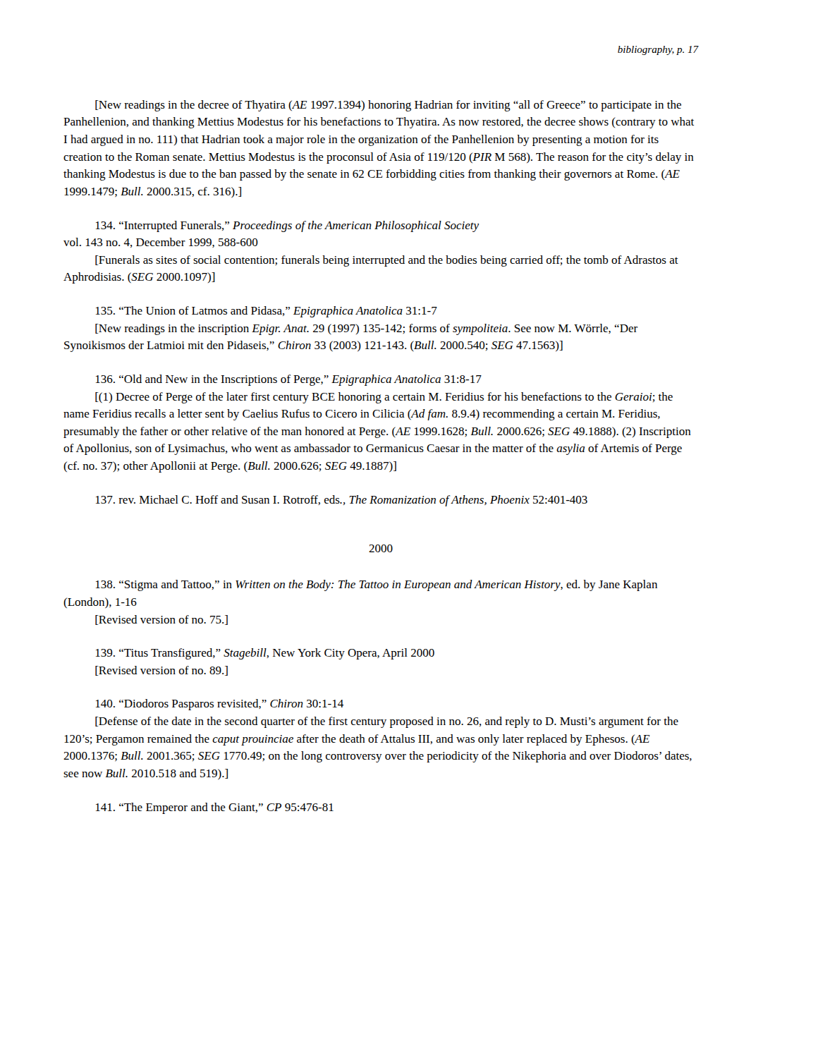bibliography, p. 17
[New readings in the decree of Thyatira (AE 1997.1394) honoring Hadrian for inviting “all of Greece” to participate in the Panhellenion, and thanking Mettius Modestus for his benefactions to Thyatira. As now restored, the decree shows (contrary to what I had argued in no. 111) that Hadrian took a major role in the organization of the Panhellenion by presenting a motion for its creation to the Roman senate. Mettius Modestus is the proconsul of Asia of 119/120 (PIR M 568). The reason for the city’s delay in thanking Modestus is due to the ban passed by the senate in 62 CE forbidding cities from thanking their governors at Rome. (AE 1999.1479; Bull. 2000.315, cf. 316).]
134. “Interrupted Funerals,” Proceedings of the American Philosophical Society
vol. 143 no. 4, December 1999, 588-600
[Funerals as sites of social contention; funerals being interrupted and the bodies being carried off; the tomb of Adrastos at Aphrodisias. (SEG 2000.1097)]
135. “The Union of Latmos and Pidasa,” Epigraphica Anatolica 31:1-7
[New readings in the inscription Epigr. Anat. 29 (1997) 135-142; forms of sympoliteia. See now M. Wörrle, “Der Synoikismos der Latmioi mit den Pidaseis,” Chiron 33 (2003) 121-143. (Bull. 2000.540; SEG 47.1563)]
136. “Old and New in the Inscriptions of Perge,” Epigraphica Anatolica 31:8-17
[(1) Decree of Perge of the later first century BCE honoring a certain M. Feridius for his benefactions to the Geraioi; the name Feridius recalls a letter sent by Caelius Rufus to Cicero in Cilicia (Ad fam. 8.9.4) recommending a certain M. Feridius, presumably the father or other relative of the man honored at Perge. (AE 1999.1628; Bull. 2000.626; SEG 49.1888). (2) Inscription of Apollonius, son of Lysimachus, who went as ambassador to Germanicus Caesar in the matter of the asylia of Artemis of Perge (cf. no. 37); other Apollonii at Perge. (Bull. 2000.626; SEG 49.1887)]
137. rev. Michael C. Hoff and Susan I. Rotroff, eds., The Romanization of Athens, Phoenix 52:401-403
2000
138. “Stigma and Tattoo,” in Written on the Body: The Tattoo in European and American History, ed. by Jane Kaplan (London), 1-16
[Revised version of no. 75.]
139. “Titus Transfigured,” Stagebill, New York City Opera, April 2000
[Revised version of no. 89.]
140. “Diodoros Pasparos revisited,” Chiron 30:1-14
[Defense of the date in the second quarter of the first century proposed in no. 26, and reply to D. Musti’s argument for the 120’s; Pergamon remained the caput prouinciae after the death of Attalus III, and was only later replaced by Ephesos. (AE 2000.1376; Bull. 2001.365; SEG 1770.49; on the long controversy over the periodicity of the Nikephoria and over Diodoros’ dates, see now Bull. 2010.518 and 519).]
141. “The Emperor and the Giant,” CP 95:476-81